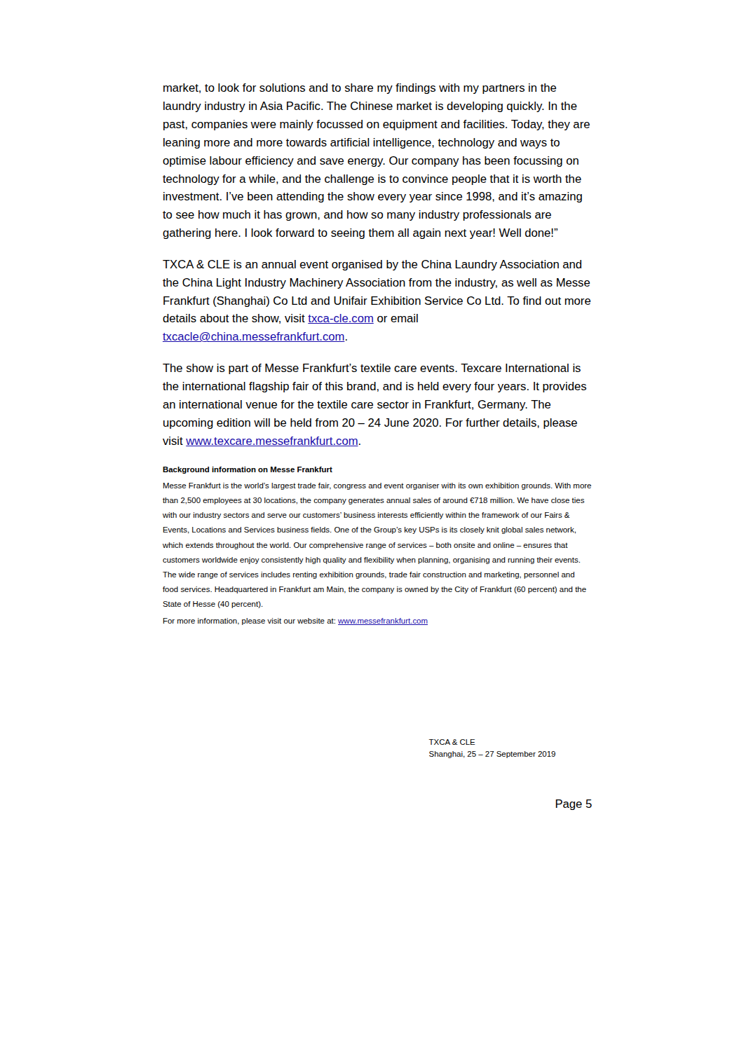market, to look for solutions and to share my findings with my partners in the laundry industry in Asia Pacific. The Chinese market is developing quickly. In the past, companies were mainly focussed on equipment and facilities. Today, they are leaning more and more towards artificial intelligence, technology and ways to optimise labour efficiency and save energy. Our company has been focussing on technology for a while, and the challenge is to convince people that it is worth the investment. I’ve been attending the show every year since 1998, and it’s amazing to see how much it has grown, and how so many industry professionals are gathering here. I look forward to seeing them all again next year! Well done!”
TXCA & CLE is an annual event organised by the China Laundry Association and the China Light Industry Machinery Association from the industry, as well as Messe Frankfurt (Shanghai) Co Ltd and Unifair Exhibition Service Co Ltd. To find out more details about the show, visit txca-cle.com or email txcacle@china.messefrankfurt.com.
The show is part of Messe Frankfurt’s textile care events. Texcare International is the international flagship fair of this brand, and is held every four years. It provides an international venue for the textile care sector in Frankfurt, Germany. The upcoming edition will be held from 20 – 24 June 2020. For further details, please visit www.texcare.messefrankfurt.com.
Background information on Messe Frankfurt
Messe Frankfurt is the world’s largest trade fair, congress and event organiser with its own exhibition grounds. With more than 2,500 employees at 30 locations, the company generates annual sales of around €718 million. We have close ties with our industry sectors and serve our customers’ business interests efficiently within the framework of our Fairs & Events, Locations and Services business fields. One of the Group’s key USPs is its closely knit global sales network, which extends throughout the world. Our comprehensive range of services – both onsite and online – ensures that customers worldwide enjoy consistently high quality and flexibility when planning, organising and running their events. The wide range of services includes renting exhibition grounds, trade fair construction and marketing, personnel and food services. Headquartered in Frankfurt am Main, the company is owned by the City of Frankfurt (60 percent) and the State of Hesse (40 percent).
For more information, please visit our website at: www.messefrankfurt.com
TXCA & CLE
Shanghai, 25 – 27 September 2019
Page 5